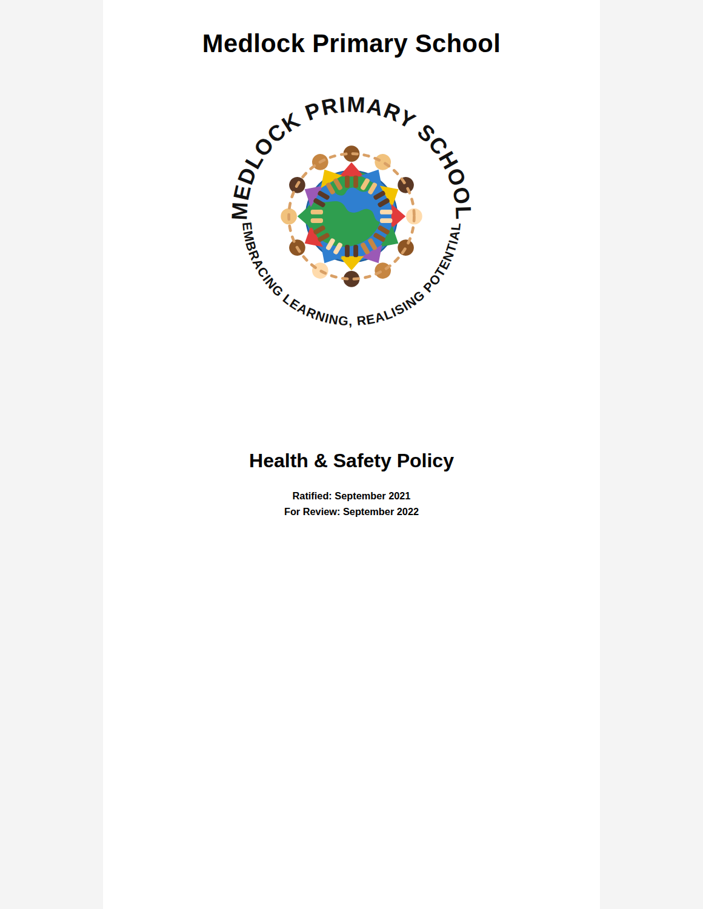Medlock Primary School
MEDLOCK PRIMARY SCHOOL EMBRACING LEARNING, REALISING POTENTIAL
Medlock Primary School crest — Embracing Learning, Realising Potential
Health & Safety Policy
Ratified: September 2021
For Review: September 2022